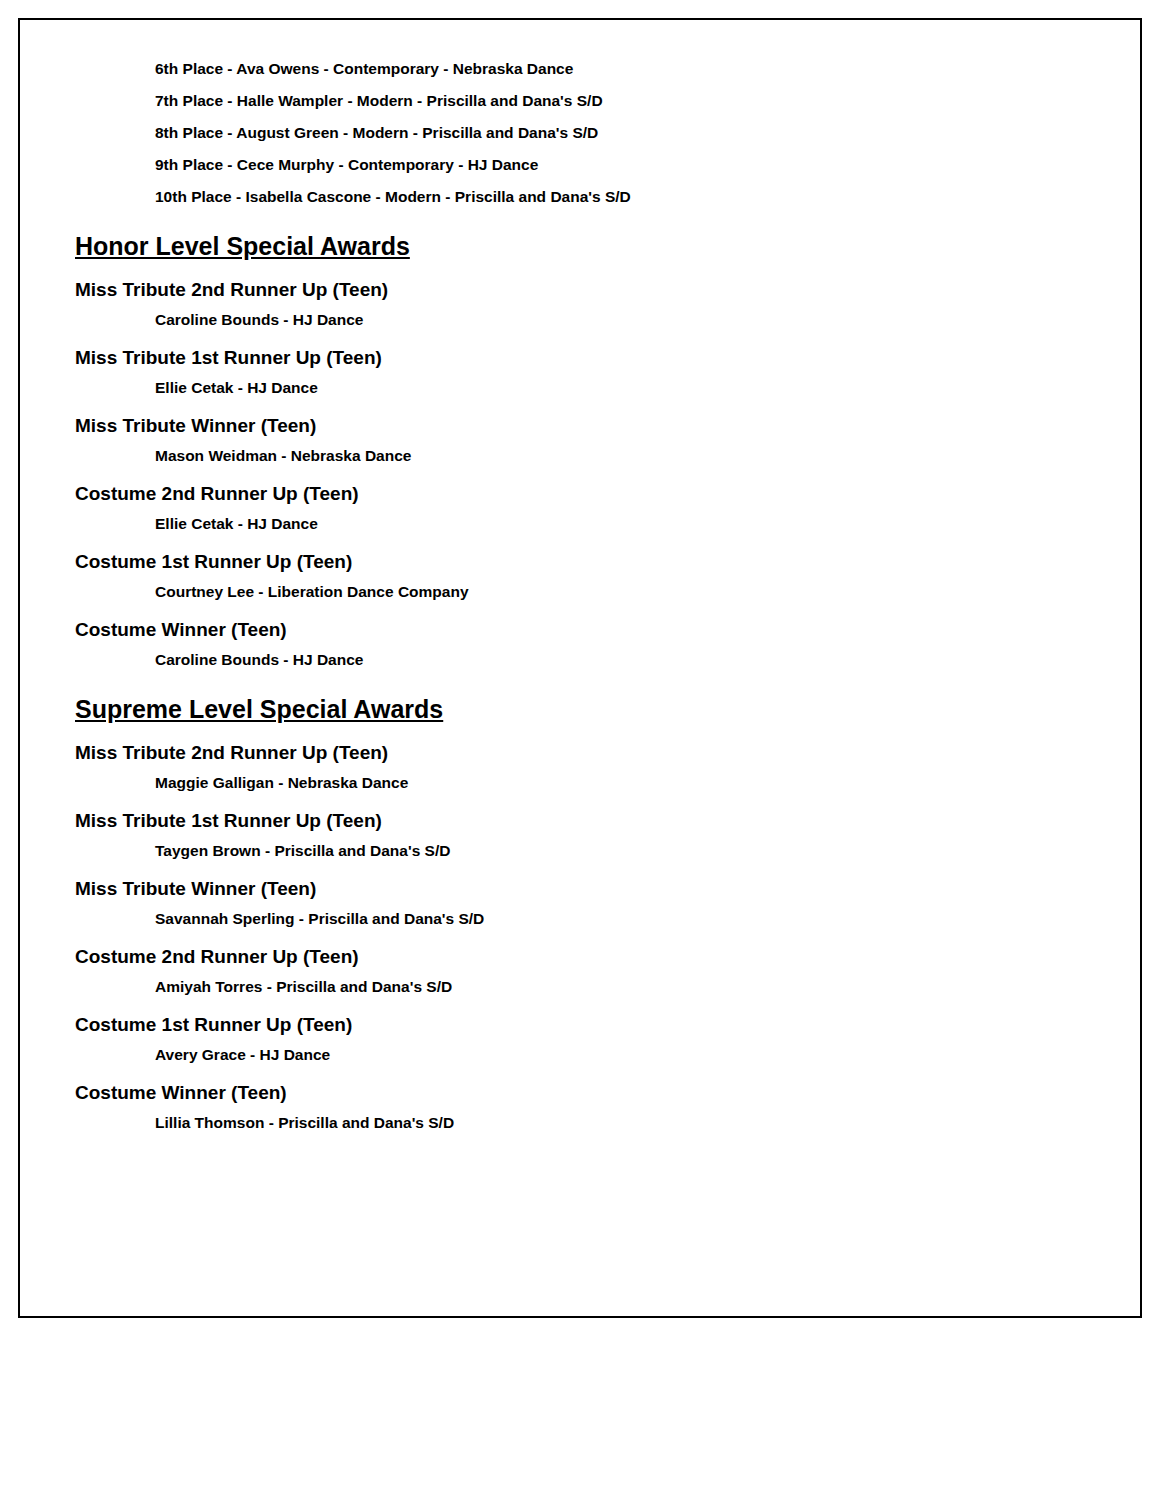6th Place - Ava Owens - Contemporary - Nebraska Dance
7th Place - Halle Wampler - Modern - Priscilla and Dana's S/D
8th Place - August Green - Modern - Priscilla and Dana's S/D
9th Place - Cece Murphy - Contemporary - HJ Dance
10th Place - Isabella Cascone - Modern - Priscilla and Dana's S/D
Honor Level Special Awards
Miss Tribute 2nd Runner Up (Teen)
Caroline Bounds - HJ Dance
Miss Tribute 1st Runner Up (Teen)
Ellie Cetak - HJ Dance
Miss Tribute Winner (Teen)
Mason Weidman - Nebraska Dance
Costume 2nd Runner Up (Teen)
Ellie Cetak - HJ Dance
Costume 1st Runner Up (Teen)
Courtney Lee - Liberation Dance Company
Costume Winner (Teen)
Caroline Bounds - HJ Dance
Supreme Level Special Awards
Miss Tribute 2nd Runner Up (Teen)
Maggie Galligan - Nebraska Dance
Miss Tribute 1st Runner Up (Teen)
Taygen Brown - Priscilla and Dana's S/D
Miss Tribute Winner (Teen)
Savannah Sperling - Priscilla and Dana's S/D
Costume 2nd Runner Up (Teen)
Amiyah Torres - Priscilla and Dana's S/D
Costume 1st Runner Up (Teen)
Avery Grace - HJ Dance
Costume Winner (Teen)
Lillia Thomson - Priscilla and Dana's S/D